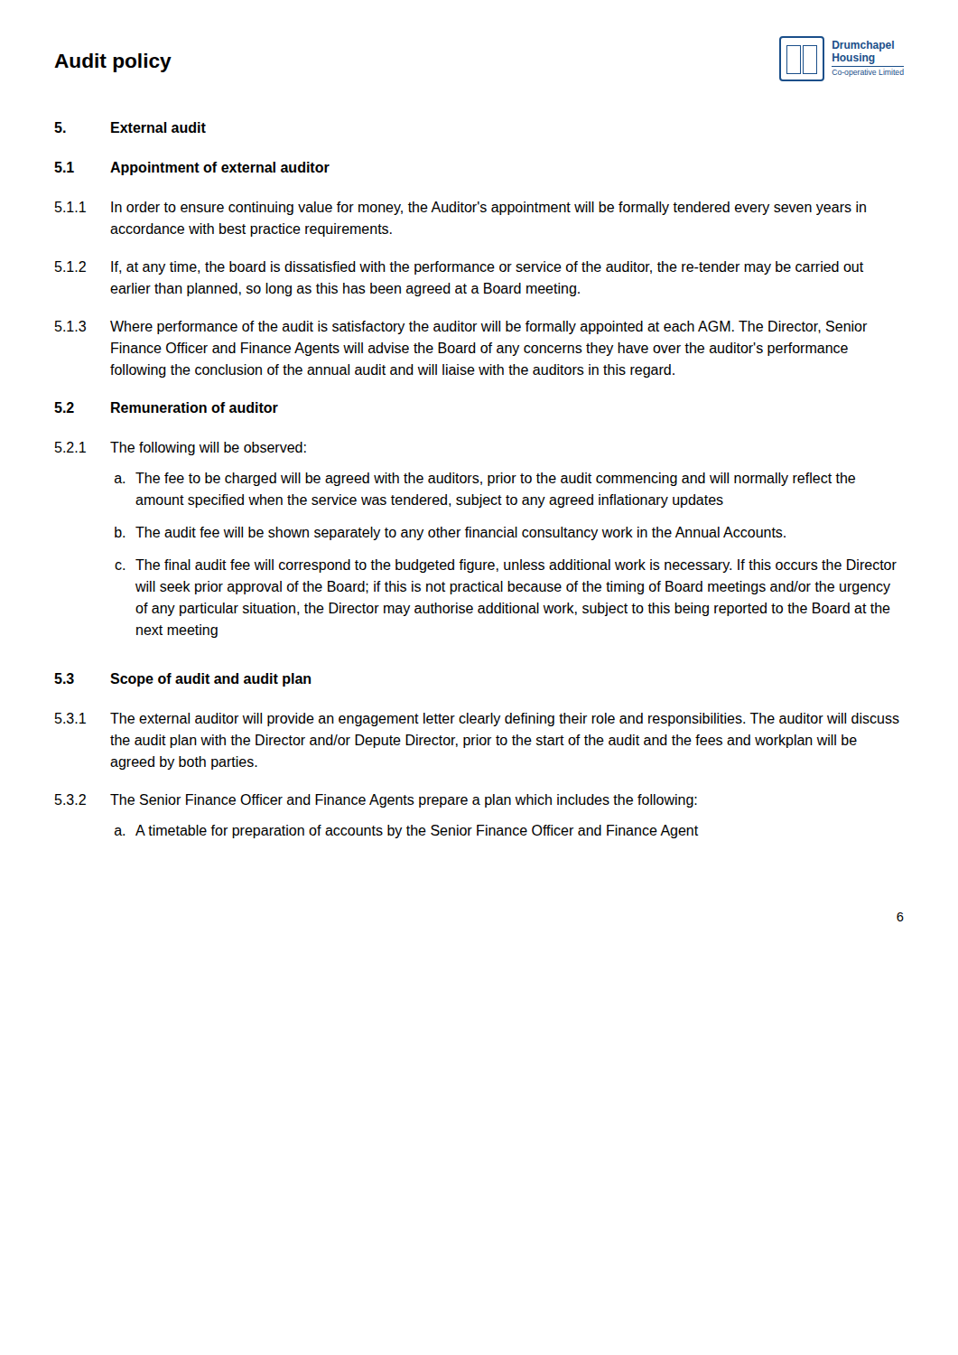Audit policy
Drumchapel
Housing Co-operative Limited
5.
External audit
5.1
Appointment of external auditor
5.1.1
In order to ensure continuing value for money, the Auditor's appointment will be formally tendered every seven years in accordance with best practice requirements.
5.1.2
If, at any time, the board is dissatisfied with the performance or service of the auditor, the re-tender may be carried out earlier than planned, so long as this has been agreed at a Board meeting.
5.1.3
Where performance of the audit is satisfactory the auditor will be formally appointed at each AGM. The Director, Senior Finance Officer and Finance Agents will advise the Board of any concerns they have over the auditor's performance following the conclusion of the annual audit and will liaise with the auditors in this regard.
5.2
Remuneration of auditor
5.2.1
The following will be observed:
The fee to be charged will be agreed with the auditors, prior to the audit commencing and will normally reflect the amount specified when the service was tendered, subject to any agreed inflationary updates
The audit fee will be shown separately to any other financial consultancy work in the Annual Accounts.
The final audit fee will correspond to the budgeted figure, unless additional work is necessary. If this occurs the Director will seek prior approval of the Board; if this is not practical because of the timing of Board meetings and/or the urgency of any particular situation, the Director may authorise additional work, subject to this being reported to the Board at the next meeting
5.3
Scope of audit and audit plan
5.3.1
The external auditor will provide an engagement letter clearly defining their role and responsibilities. The auditor will discuss the audit plan with the Director and/or Depute Director, prior to the start of the audit and the fees and workplan will be agreed by both parties.
5.3.2
The Senior Finance Officer and Finance Agents prepare a plan which includes the following:
A timetable for preparation of accounts by the Senior Finance Officer and Finance Agent
6